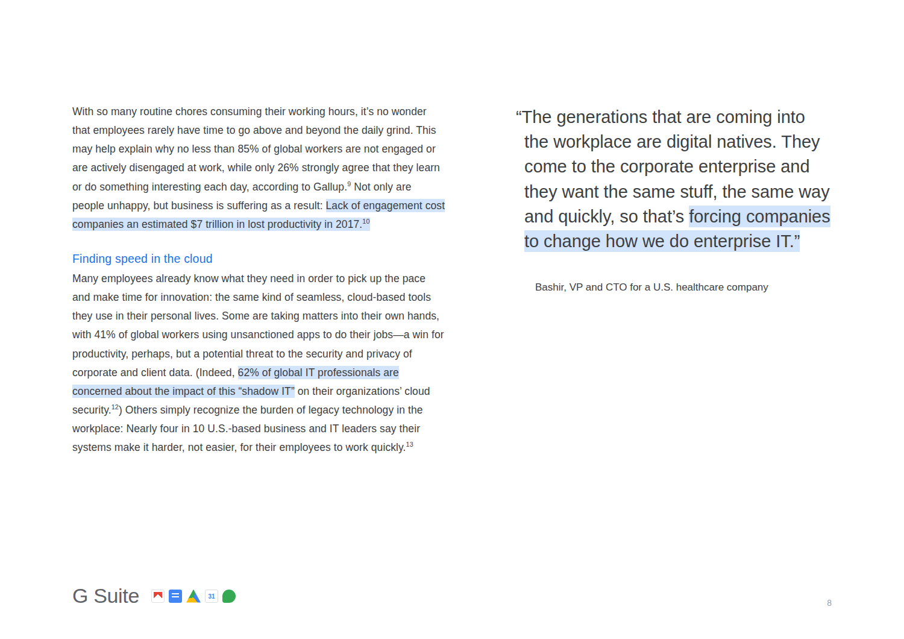With so many routine chores consuming their working hours, it’s no wonder that employees rarely have time to go above and beyond the daily grind. This may help explain why no less than 85% of global workers are not engaged or are actively disengaged at work, while only 26% strongly agree that they learn or do something interesting each day, according to Gallup.9 Not only are people unhappy, but business is suffering as a result: Lack of engagement cost companies an estimated $7 trillion in lost productivity in 2017.10
Finding speed in the cloud
Many employees already know what they need in order to pick up the pace and make time for innovation: the same kind of seamless, cloud-based tools they use in their personal lives. Some are taking matters into their own hands, with 41% of global workers using unsanctioned apps to do their jobs—a win for productivity, perhaps, but a potential threat to the security and privacy of corporate and client data. (Indeed, 62% of global IT professionals are concerned about the impact of this “shadow IT” on their organizations’ cloud security.12) Others simply recognize the burden of legacy technology in the workplace: Nearly four in 10 U.S.-based business and IT leaders say their systems make it harder, not easier, for their employees to work quickly.13
“The generations that are coming into the workplace are digital natives. They come to the corporate enterprise and they want the same stuff, the same way and quickly, so that’s forcing companies to change how we do enterprise IT.”
Bashir, VP and CTO for a U.S. healthcare company
G Suite 31
8